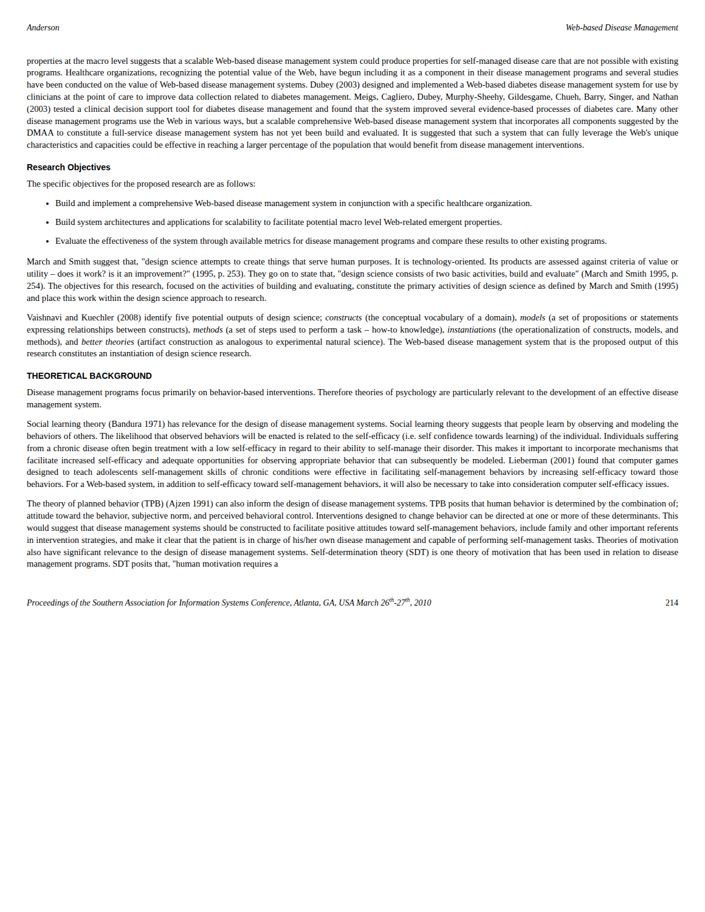Anderson Web-based Disease Management
properties at the macro level suggests that a scalable Web-based disease management system could produce properties for self-managed disease care that are not possible with existing programs. Healthcare organizations, recognizing the potential value of the Web, have begun including it as a component in their disease management programs and several studies have been conducted on the value of Web-based disease management systems. Dubey (2003) designed and implemented a Web-based diabetes disease management system for use by clinicians at the point of care to improve data collection related to diabetes management. Meigs, Cagliero, Dubey, Murphy-Sheehy, Gildesgame, Chueh, Barry, Singer, and Nathan (2003) tested a clinical decision support tool for diabetes disease management and found that the system improved several evidence-based processes of diabetes care. Many other disease management programs use the Web in various ways, but a scalable comprehensive Web-based disease management system that incorporates all components suggested by the DMAA to constitute a full-service disease management system has not yet been build and evaluated. It is suggested that such a system that can fully leverage the Web's unique characteristics and capacities could be effective in reaching a larger percentage of the population that would benefit from disease management interventions.
Research Objectives
The specific objectives for the proposed research are as follows:
Build and implement a comprehensive Web-based disease management system in conjunction with a specific healthcare organization.
Build system architectures and applications for scalability to facilitate potential macro level Web-related emergent properties.
Evaluate the effectiveness of the system through available metrics for disease management programs and compare these results to other existing programs.
March and Smith suggest that, "design science attempts to create things that serve human purposes. It is technology-oriented. Its products are assessed against criteria of value or utility – does it work? is it an improvement?" (1995, p. 253). They go on to state that, "design science consists of two basic activities, build and evaluate" (March and Smith 1995, p. 254). The objectives for this research, focused on the activities of building and evaluating, constitute the primary activities of design science as defined by March and Smith (1995) and place this work within the design science approach to research.
Vaishnavi and Kuechler (2008) identify five potential outputs of design science; constructs (the conceptual vocabulary of a domain), models (a set of propositions or statements expressing relationships between constructs), methods (a set of steps used to perform a task – how-to knowledge), instantiations (the operationalization of constructs, models, and methods), and better theories (artifact construction as analogous to experimental natural science). The Web-based disease management system that is the proposed output of this research constitutes an instantiation of design science research.
Theoretical Background
Disease management programs focus primarily on behavior-based interventions. Therefore theories of psychology are particularly relevant to the development of an effective disease management system.
Social learning theory (Bandura 1971) has relevance for the design of disease management systems. Social learning theory suggests that people learn by observing and modeling the behaviors of others. The likelihood that observed behaviors will be enacted is related to the self-efficacy (i.e. self confidence towards learning) of the individual. Individuals suffering from a chronic disease often begin treatment with a low self-efficacy in regard to their ability to self-manage their disorder. This makes it important to incorporate mechanisms that facilitate increased self-efficacy and adequate opportunities for observing appropriate behavior that can subsequently be modeled. Lieberman (2001) found that computer games designed to teach adolescents self-management skills of chronic conditions were effective in facilitating self-management behaviors by increasing self-efficacy toward those behaviors. For a Web-based system, in addition to self-efficacy toward self-management behaviors, it will also be necessary to take into consideration computer self-efficacy issues.
The theory of planned behavior (TPB) (Ajzen 1991) can also inform the design of disease management systems. TPB posits that human behavior is determined by the combination of; attitude toward the behavior, subjective norm, and perceived behavioral control. Interventions designed to change behavior can be directed at one or more of these determinants. This would suggest that disease management systems should be constructed to facilitate positive attitudes toward self-management behaviors, include family and other important referents in intervention strategies, and make it clear that the patient is in charge of his/her own disease management and capable of performing self-management tasks. Theories of motivation also have significant relevance to the design of disease management systems. Self-determination theory (SDT) is one theory of motivation that has been used in relation to disease management programs. SDT posits that, "human motivation requires a
Proceedings of the Southern Association for Information Systems Conference, Atlanta, GA, USA March 26th-27th, 2010 214